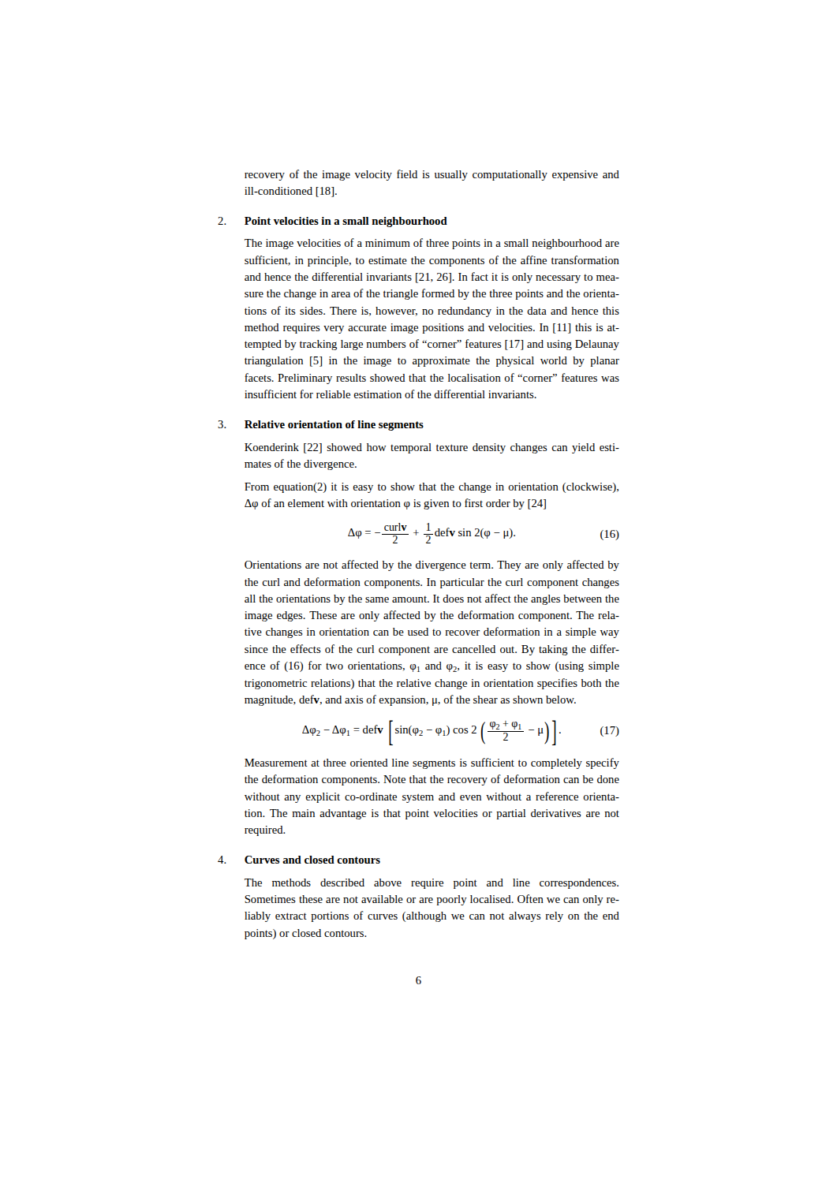recovery of the image velocity field is usually computationally expensive and ill-conditioned [18].
Point velocities in a small neighbourhood
The image velocities of a minimum of three points in a small neighbourhood are sufficient, in principle, to estimate the components of the affine transformation and hence the differential invariants [21, 26]. In fact it is only necessary to measure the change in area of the triangle formed by the three points and the orientations of its sides. There is, however, no redundancy in the data and hence this method requires very accurate image positions and velocities. In [11] this is attempted by tracking large numbers of “corner” features [17] and using Delaunay triangulation [5] in the image to approximate the physical world by planar facets. Preliminary results showed that the localisation of “corner” features was insufficient for reliable estimation of the differential invariants.
Relative orientation of line segments
Koenderink [22] showed how temporal texture density changes can yield estimates of the divergence.
From equation(2) it is easy to show that the change in orientation (clockwise), Δφ of an element with orientation φ is given to first order by [24]
Δφ = −curl v 2 + 12 def v sin 2(φ − μ).
(16)
Orientations are not affected by the divergence term. They are only affected by the curl and deformation components. In particular the curl component changes all the orientations by the same amount. It does not affect the angles between the image edges. These are only affected by the deformation component. The relative changes in orientation can be used to recover deformation in a simple way since the effects of the curl component are cancelled out. By taking the difference of (16) for two orientations, φ1 and φ2, it is easy to show (using simple trigonometric relations) that the relative change in orientation specifies both the magnitude, defv, and axis of expansion, μ, of the shear as shown below.
Δφ2 − Δφ1 = def v [sin(φ2 − φ1) cos 2 (φ2 + φ12 − μ)].
(17)
Measurement at three oriented line segments is sufficient to completely specify the deformation components. Note that the recovery of deformation can be done without any explicit co-ordinate system and even without a reference orientation. The main advantage is that point velocities or partial derivatives are not required.
Curves and closed contours
The methods described above require point and line correspondences. Sometimes these are not available or are poorly localised. Often we can only reliably extract portions of curves (although we can not always rely on the end points) or closed contours.
6